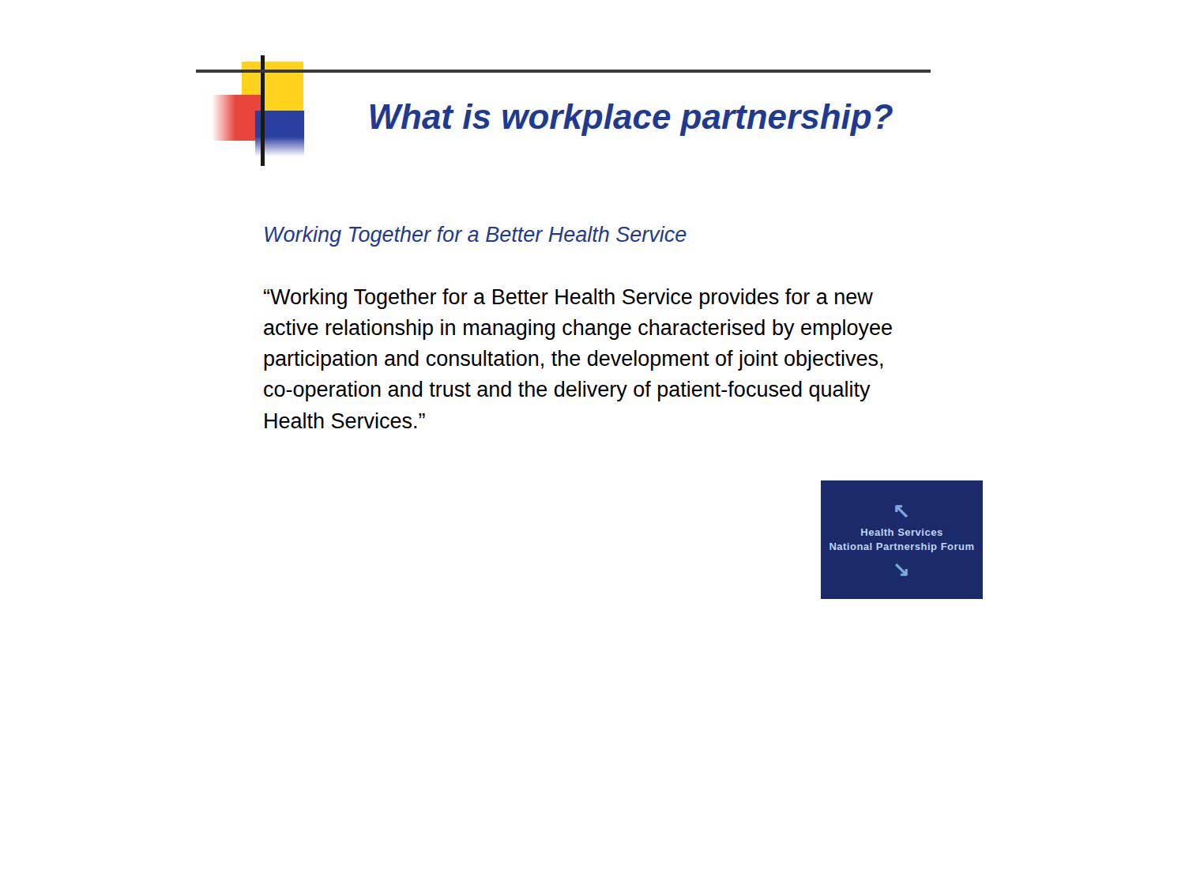What is workplace partnership?
Working Together for a Better Health Service
“Working Together for a Better Health Service provides for a new active relationship in managing change characterised by employee participation and consultation, the development of joint objectives, co-operation and trust and the delivery of patient-focused quality Health Services.”
↖
Health Services
National Partnership Forum
↘